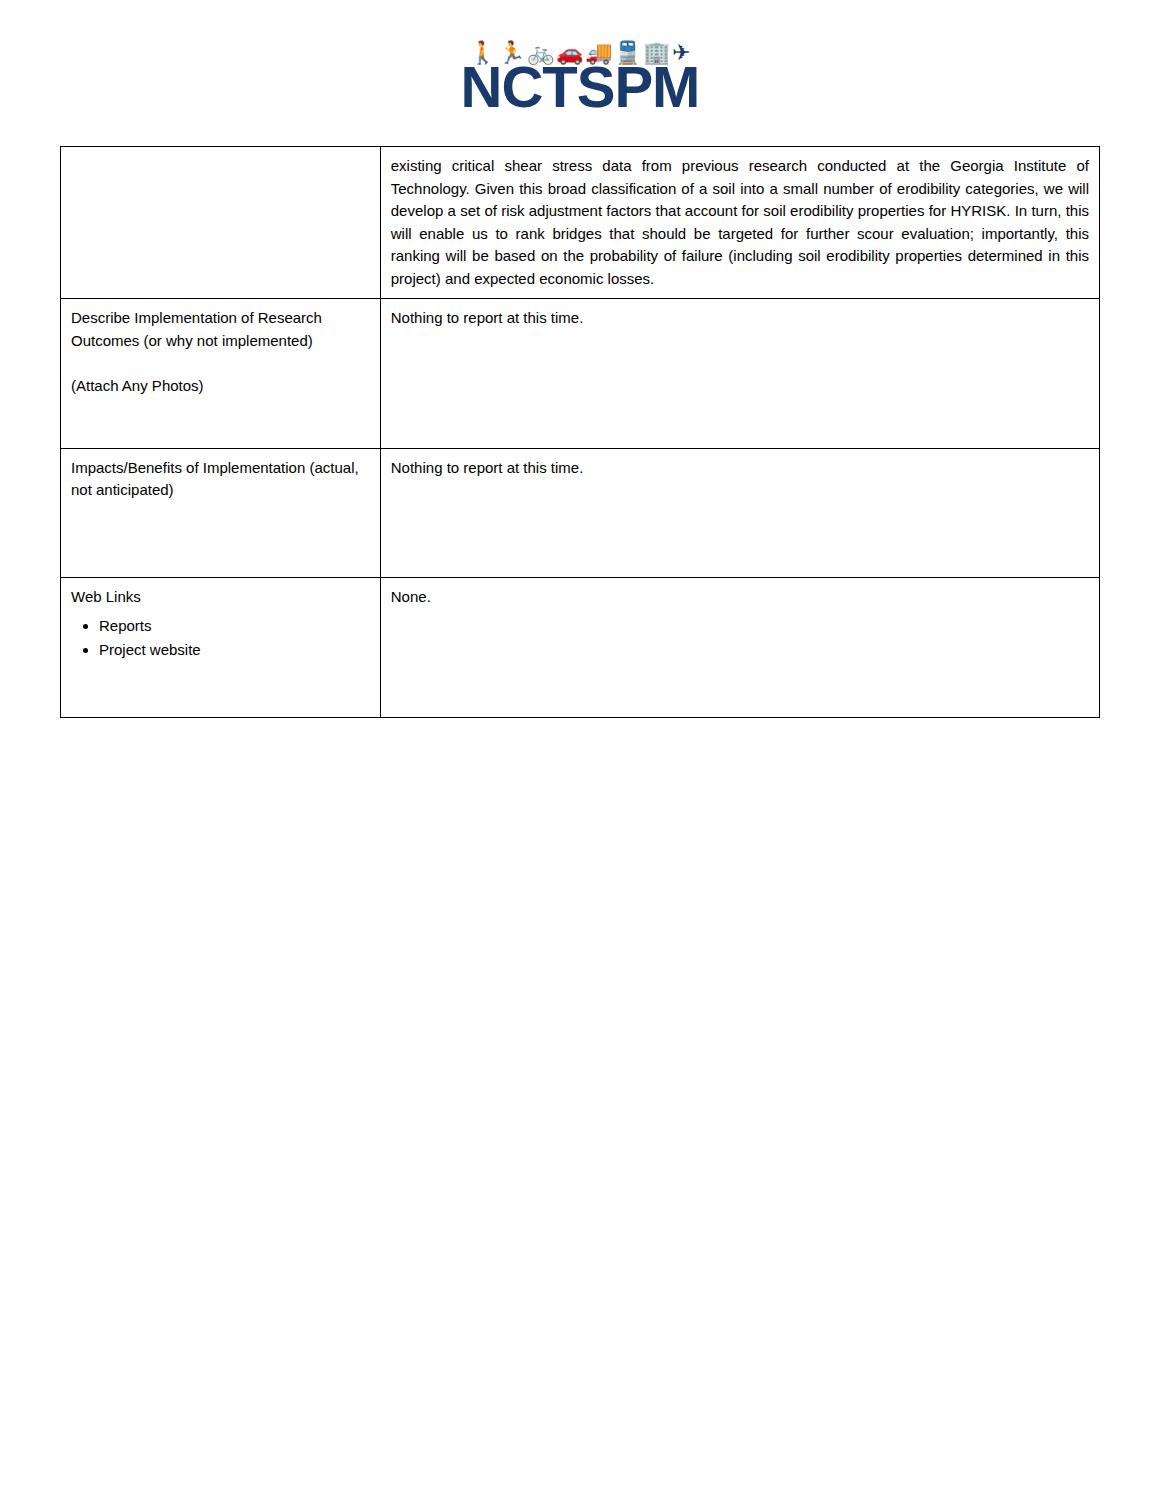🚶🏃🚲🚗🚚🚆🏢✈
NCTSPM
| | existing critical shear stress data from previous research conducted at the Georgia Institute of Technology. Given this broad classification of a soil into a small number of erodibility categories, we will develop a set of risk adjustment factors that account for soil erodibility properties for HYRISK. In turn, this will enable us to rank bridges that should be targeted for further scour evaluation; importantly, this ranking will be based on the probability of failure (including soil erodibility properties determined in this project) and expected economic losses. |
| Describe Implementation of Research Outcomes (or why not implemented) (Attach Any Photos) | Nothing to report at this time. |
| Impacts/Benefits of Implementation (actual, not anticipated) | Nothing to report at this time. |
| Web Links Reports Project website | None. |